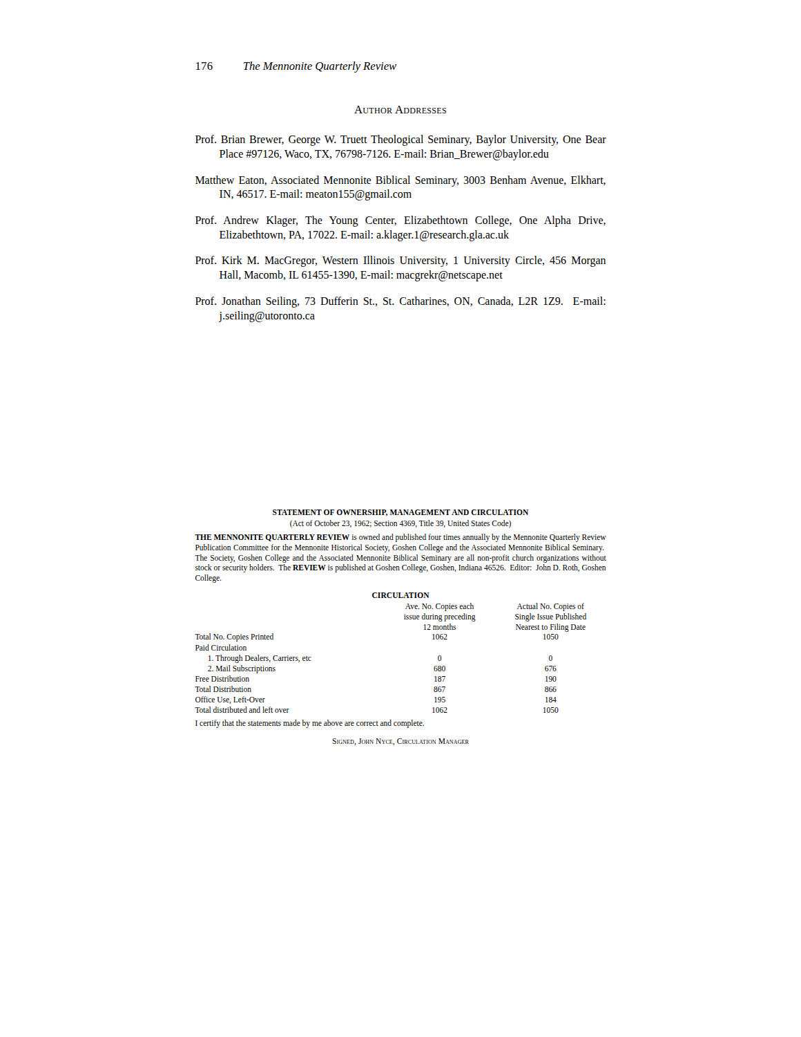176 The Mennonite Quarterly Review
Author Addresses
Prof. Brian Brewer, George W. Truett Theological Seminary, Baylor University, One Bear Place #97126, Waco, TX, 76798-7126. E-mail: Brian_Brewer@baylor.edu
Matthew Eaton, Associated Mennonite Biblical Seminary, 3003 Benham Avenue, Elkhart, IN, 46517. E-mail: meaton155@gmail.com
Prof. Andrew Klager, The Young Center, Elizabethtown College, One Alpha Drive, Elizabethtown, PA, 17022. E-mail: a.klager.1@research.gla.ac.uk
Prof. Kirk M. MacGregor, Western Illinois University, 1 University Circle, 456 Morgan Hall, Macomb, IL 61455-1390, E-mail: macgrekr@netscape.net
Prof. Jonathan Seiling, 73 Dufferin St., St. Catharines, ON, Canada, L2R 1Z9. E-mail: j.seiling@utoronto.ca
STATEMENT OF OWNERSHIP, MANAGEMENT AND CIRCULATION
(Act of October 23, 1962; Section 4369, Title 39, United States Code)
THE MENNONITE QUARTERLY REVIEW is owned and published four times annually by the Mennonite Quarterly Review Publication Committee for the Mennonite Historical Society, Goshen College and the Associated Mennonite Biblical Seminary. The Society, Goshen College and the Associated Mennonite Biblical Seminary are all non-profit church organizations without stock or security holders. The REVIEW is published at Goshen College, Goshen, Indiana 46526. Editor: John D. Roth, Goshen College.
CIRCULATION
| | Ave. No. Copies each | Actual No. Copies of |
| --- | --- | --- |
| | issue during preceding | Single Issue Published |
| | 12 months | Nearest to Filing Date |
| Total No. Copies Printed | 1062 | 1050 |
| Paid Circulation | | |
| 1. Through Dealers, Carriers, etc | 0 | 0 |
| 2. Mail Subscriptions | 680 | 676 |
| Free Distribution | 187 | 190 |
| Total Distribution | 867 | 866 |
| Office Use, Left-Over | 195 | 184 |
| Total distributed and left over | 1062 | 1050 |
I certify that the statements made by me above are correct and complete.
Signed, John Nyce, Circulation Manager